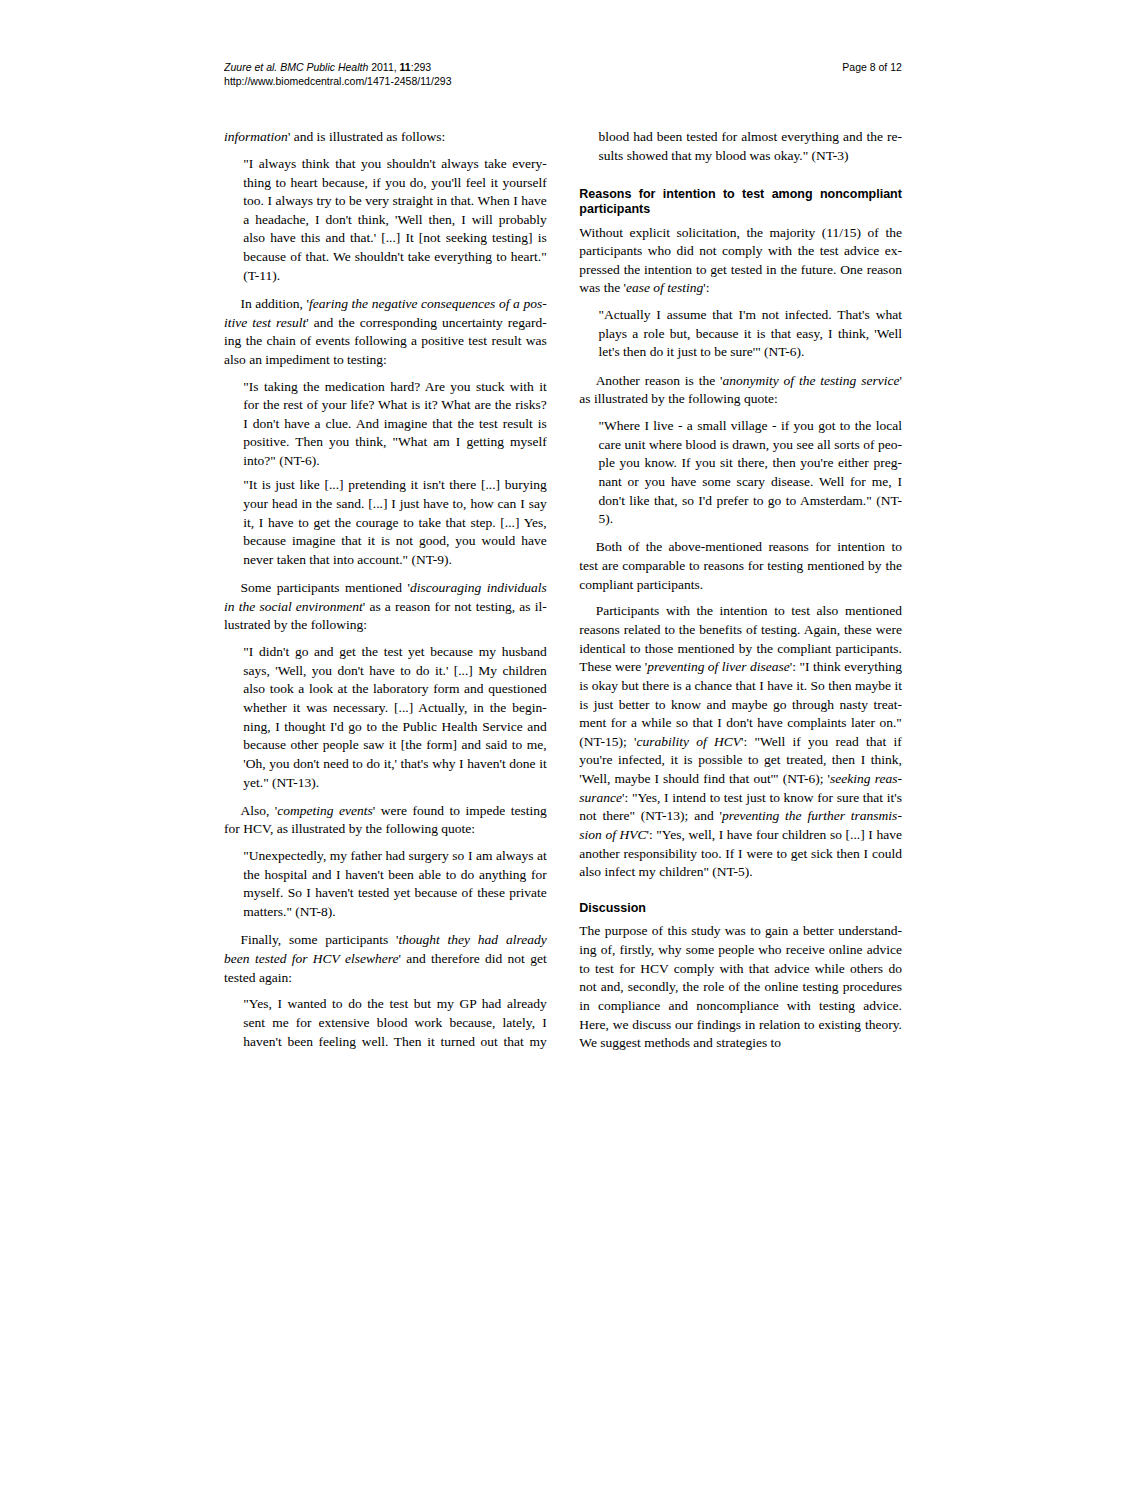Zuure et al. BMC Public Health 2011, 11:293
http://www.biomedcentral.com/1471-2458/11/293
Page 8 of 12
information' and is illustrated as follows:
"I always think that you shouldn't always take everything to heart because, if you do, you'll feel it yourself too. I always try to be very straight in that. When I have a headache, I don't think, 'Well then, I will probably also have this and that.' [...] It [not seeking testing] is because of that. We shouldn't take everything to heart." (T-11).
In addition, 'fearing the negative consequences of a positive test result' and the corresponding uncertainty regarding the chain of events following a positive test result was also an impediment to testing:
"Is taking the medication hard? Are you stuck with it for the rest of your life? What is it? What are the risks? I don't have a clue. And imagine that the test result is positive. Then you think, "What am I getting myself into?" (NT-6).
"It is just like [...] pretending it isn't there [...] burying your head in the sand. [...] I just have to, how can I say it, I have to get the courage to take that step. [...] Yes, because imagine that it is not good, you would have never taken that into account." (NT-9).
Some participants mentioned 'discouraging individuals in the social environment' as a reason for not testing, as illustrated by the following:
"I didn't go and get the test yet because my husband says, 'Well, you don't have to do it.' [...] My children also took a look at the laboratory form and questioned whether it was necessary. [...] Actually, in the beginning, I thought I'd go to the Public Health Service and because other people saw it [the form] and said to me, 'Oh, you don't need to do it,' that's why I haven't done it yet." (NT-13).
Also, 'competing events' were found to impede testing for HCV, as illustrated by the following quote:
"Unexpectedly, my father had surgery so I am always at the hospital and I haven't been able to do anything for myself. So I haven't tested yet because of these private matters." (NT-8).
Finally, some participants 'thought they had already been tested for HCV elsewhere' and therefore did not get tested again:
"Yes, I wanted to do the test but my GP had already sent me for extensive blood work because, lately, I haven't been feeling well. Then it turned out that my blood had been tested for almost everything and the results showed that my blood was okay." (NT-3)
Reasons for intention to test among noncompliant participants
Without explicit solicitation, the majority (11/15) of the participants who did not comply with the test advice expressed the intention to get tested in the future. One reason was the 'ease of testing':
"Actually I assume that I'm not infected. That's what plays a role but, because it is that easy, I think, 'Well let's then do it just to be sure'" (NT-6).
Another reason is the 'anonymity of the testing service' as illustrated by the following quote:
"Where I live - a small village - if you got to the local care unit where blood is drawn, you see all sorts of people you know. If you sit there, then you're either pregnant or you have some scary disease. Well for me, I don't like that, so I'd prefer to go to Amsterdam." (NT-5).
Both of the above-mentioned reasons for intention to test are comparable to reasons for testing mentioned by the compliant participants.
Participants with the intention to test also mentioned reasons related to the benefits of testing. Again, these were identical to those mentioned by the compliant participants. These were 'preventing of liver disease': "I think everything is okay but there is a chance that I have it. So then maybe it is just better to know and maybe go through nasty treatment for a while so that I don't have complaints later on." (NT-15); 'curability of HCV': "Well if you read that if you're infected, it is possible to get treated, then I think, 'Well, maybe I should find that out'" (NT-6); 'seeking reassurance': "Yes, I intend to test just to know for sure that it's not there" (NT-13); and 'preventing the further transmission of HVC': "Yes, well, I have four children so [...] I have another responsibility too. If I were to get sick then I could also infect my children" (NT-5).
Discussion
The purpose of this study was to gain a better understanding of, firstly, why some people who receive online advice to test for HCV comply with that advice while others do not and, secondly, the role of the online testing procedures in compliance and noncompliance with testing advice. Here, we discuss our findings in relation to existing theory. We suggest methods and strategies to